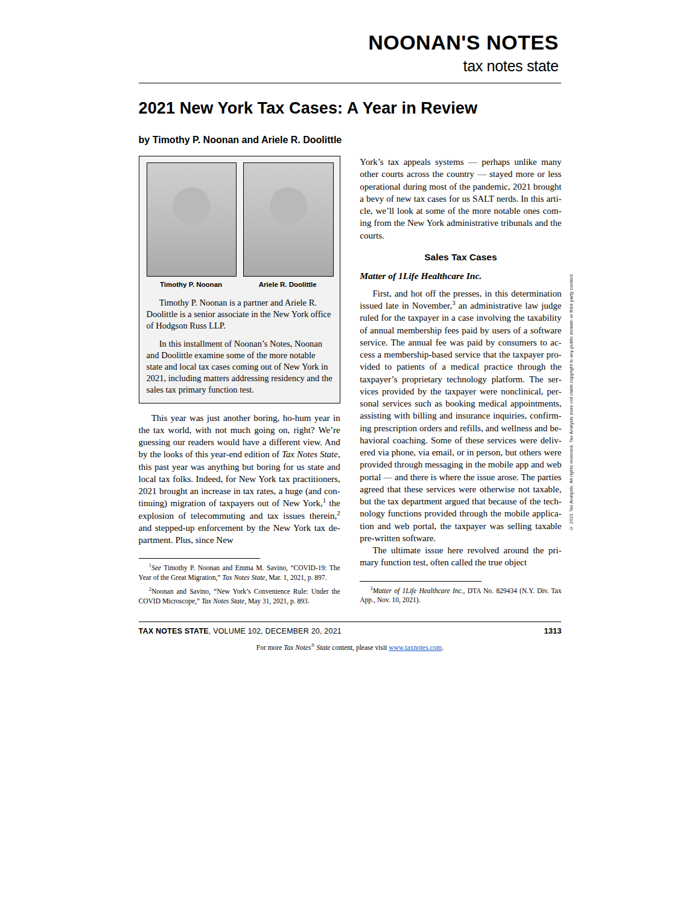© 2021 Tax Analysts. All rights reserved. Tax Analysts does not claim copyright in any public domain or third party content.
NOONAN'S NOTES
tax notes state
2021 New York Tax Cases: A Year in Review
by Timothy P. Noonan and Ariele R. Doolittle
Timothy P. Noonan
Ariele R. Doolittle
Timothy P. Noonan is a partner and Ariele R. Doolittle is a senior associate in the New York office of Hodgson Russ LLP.
In this installment of Noonan’s Notes, Noonan and Doolittle examine some of the more notable state and local tax cases coming out of New York in 2021, including matters addressing residency and the sales tax primary function test.
This year was just another boring, ho-hum year in the tax world, with not much going on, right? We’re guessing our readers would have a different view. And by the looks of this year-end edition of Tax Notes State, this past year was anything but boring for us state and local tax folks. Indeed, for New York tax practitioners, 2021 brought an increase in tax rates, a huge (and continuing) migration of taxpayers out of New York,1 the explosion of telecommuting and tax issues therein,2 and stepped-up enforcement by the New York tax department. Plus, since New
1See Timothy P. Noonan and Emma M. Savino, “COVID-19: The Year of the Great Migration,” Tax Notes State, Mar. 1, 2021, p. 897.
2Noonan and Savino, “New York’s Convenience Rule: Under the COVID Microscope,” Tax Notes State, May 31, 2021, p. 893.
York’s tax appeals systems — perhaps unlike many other courts across the country — stayed more or less operational during most of the pandemic, 2021 brought a bevy of new tax cases for us SALT nerds. In this article, we’ll look at some of the more notable ones coming from the New York administrative tribunals and the courts.
Sales Tax Cases
Matter of 1Life Healthcare Inc.
First, and hot off the presses, in this determination issued late in November,3 an administrative law judge ruled for the taxpayer in a case involving the taxability of annual membership fees paid by users of a software service. The annual fee was paid by consumers to access a membership-based service that the taxpayer provided to patients of a medical practice through the taxpayer’s proprietary technology platform. The services provided by the taxpayer were nonclinical, personal services such as booking medical appointments, assisting with billing and insurance inquiries, confirming prescription orders and refills, and wellness and behavioral coaching. Some of these services were delivered via phone, via email, or in person, but others were provided through messaging in the mobile app and web portal — and there is where the issue arose. The parties agreed that these services were otherwise not taxable, but the tax department argued that because of the technology functions provided through the mobile application and web portal, the taxpayer was selling taxable pre-written software.
The ultimate issue here revolved around the primary function test, often called the true object
3Matter of 1Life Healthcare Inc., DTA No. 829434 (N.Y. Div. Tax App., Nov. 10, 2021).
TAX NOTES STATE, VOLUME 102, DECEMBER 20, 2021
1313
For more Tax Notes® State content, please visit www.taxnotes.com.